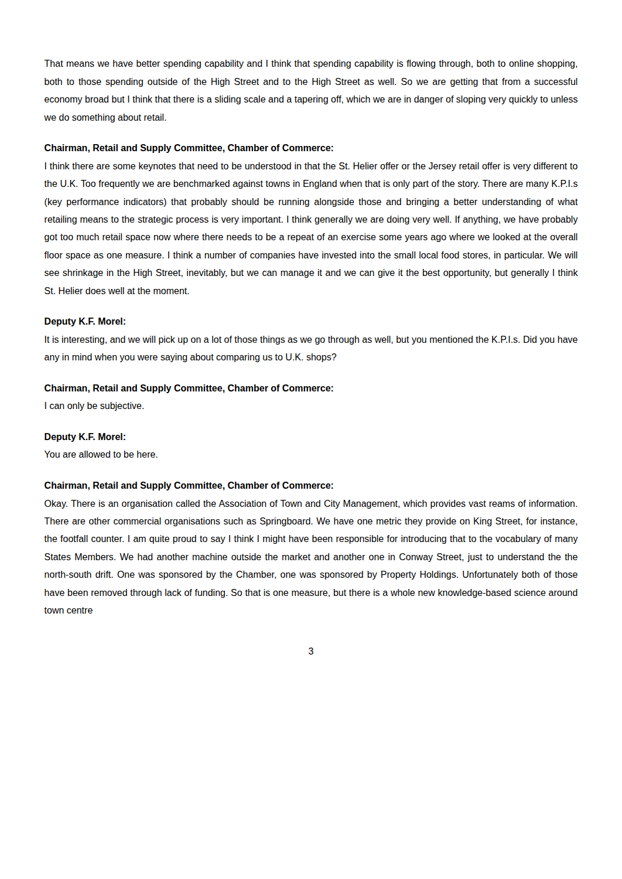That means we have better spending capability and I think that spending capability is flowing through, both to online shopping, both to those spending outside of the High Street and to the High Street as well. So we are getting that from a successful economy broad but I think that there is a sliding scale and a tapering off, which we are in danger of sloping very quickly to unless we do something about retail.
Chairman, Retail and Supply Committee, Chamber of Commerce:
I think there are some keynotes that need to be understood in that the St. Helier offer or the Jersey retail offer is very different to the U.K. Too frequently we are benchmarked against towns in England when that is only part of the story. There are many K.P.I.s (key performance indicators) that probably should be running alongside those and bringing a better understanding of what retailing means to the strategic process is very important. I think generally we are doing very well. If anything, we have probably got too much retail space now where there needs to be a repeat of an exercise some years ago where we looked at the overall floor space as one measure. I think a number of companies have invested into the small local food stores, in particular. We will see shrinkage in the High Street, inevitably, but we can manage it and we can give it the best opportunity, but generally I think St. Helier does well at the moment.
Deputy K.F. Morel:
It is interesting, and we will pick up on a lot of those things as we go through as well, but you mentioned the K.P.I.s. Did you have any in mind when you were saying about comparing us to U.K. shops?
Chairman, Retail and Supply Committee, Chamber of Commerce:
I can only be subjective.
Deputy K.F. Morel:
You are allowed to be here.
Chairman, Retail and Supply Committee, Chamber of Commerce:
Okay. There is an organisation called the Association of Town and City Management, which provides vast reams of information. There are other commercial organisations such as Springboard. We have one metric they provide on King Street, for instance, the footfall counter. I am quite proud to say I think I might have been responsible for introducing that to the vocabulary of many States Members. We had another machine outside the market and another one in Conway Street, just to understand the the north-south drift. One was sponsored by the Chamber, one was sponsored by Property Holdings. Unfortunately both of those have been removed through lack of funding. So that is one measure, but there is a whole new knowledge-based science around town centre
3